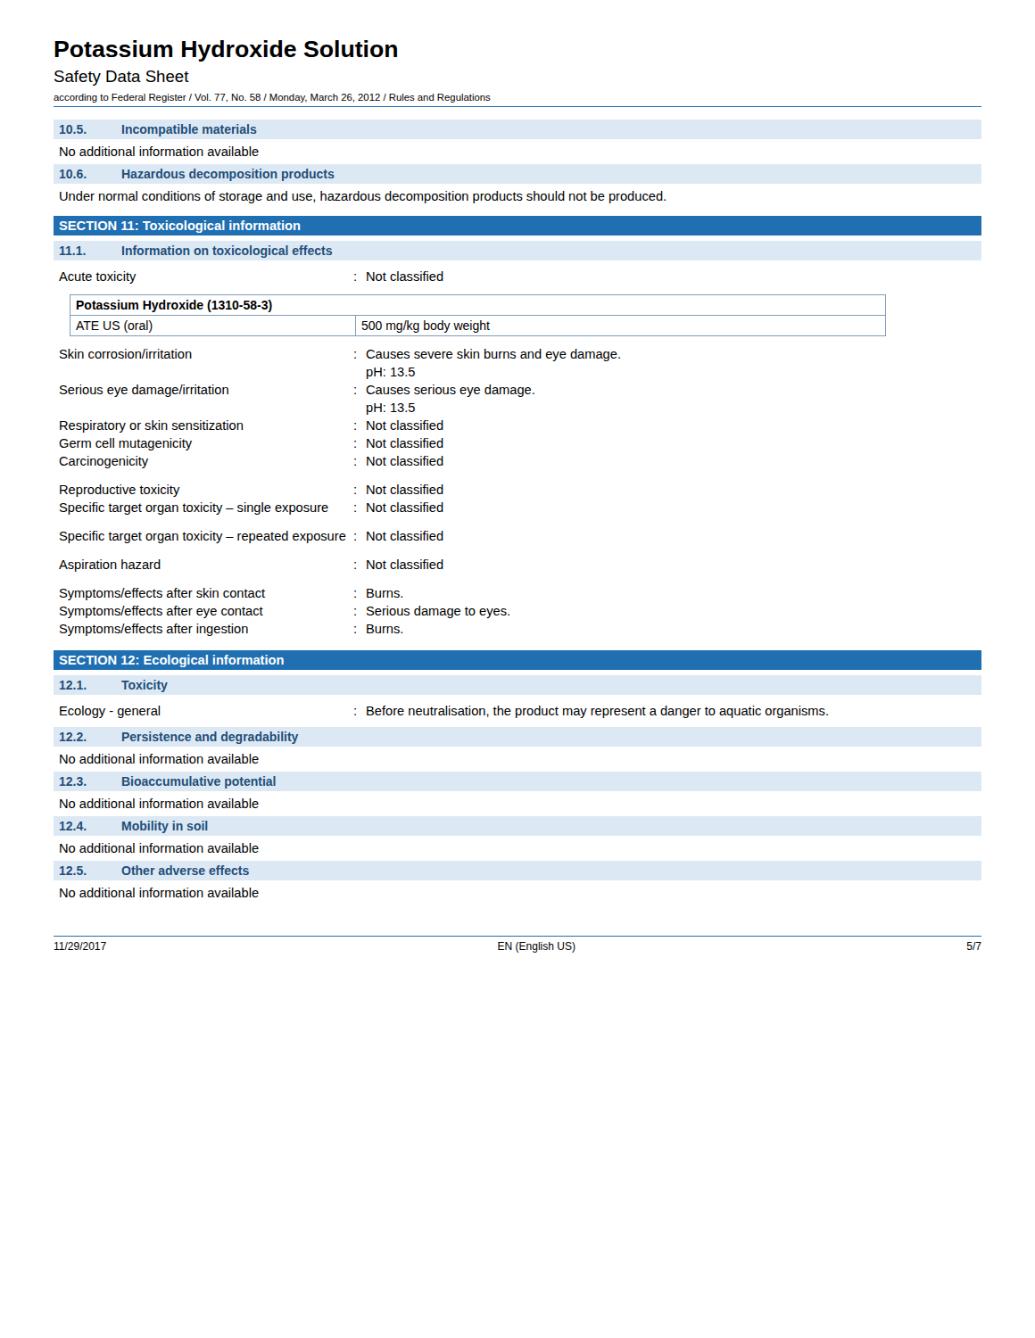Potassium Hydroxide Solution
Safety Data Sheet
according to Federal Register / Vol. 77, No. 58 / Monday, March 26, 2012 / Rules and Regulations
10.5. Incompatible materials
No additional information available
10.6. Hazardous decomposition products
Under normal conditions of storage and use, hazardous decomposition products should not be produced.
SECTION 11: Toxicological information
11.1. Information on toxicological effects
| Acute toxicity | : | Not classified |
| Potassium Hydroxide (1310-58-3) |
| --- |
| ATE US (oral) | 500 mg/kg body weight |
| Skin corrosion/irritation | : | Causes severe skin burns and eye damage. |
| | | pH: 13.5 |
| Serious eye damage/irritation | : | Causes serious eye damage. |
| | | pH: 13.5 |
| Respiratory or skin sensitization | : | Not classified |
| Germ cell mutagenicity | : | Not classified |
| Carcinogenicity | : | Not classified |
| Reproductive toxicity | : | Not classified |
| Specific target organ toxicity – single exposure | : | Not classified |
| Specific target organ toxicity – repeated exposure | : | Not classified |
| Aspiration hazard | : | Not classified |
| Symptoms/effects after skin contact | : | Burns. |
| Symptoms/effects after eye contact | : | Serious damage to eyes. |
| Symptoms/effects after ingestion | : | Burns. |
SECTION 12: Ecological information
12.1. Toxicity
| Ecology - general | : | Before neutralisation, the product may represent a danger to aquatic organisms. |
12.2. Persistence and degradability
No additional information available
12.3. Bioaccumulative potential
No additional information available
12.4. Mobility in soil
No additional information available
12.5. Other adverse effects
No additional information available
11/29/2017 EN (English US) 5/7